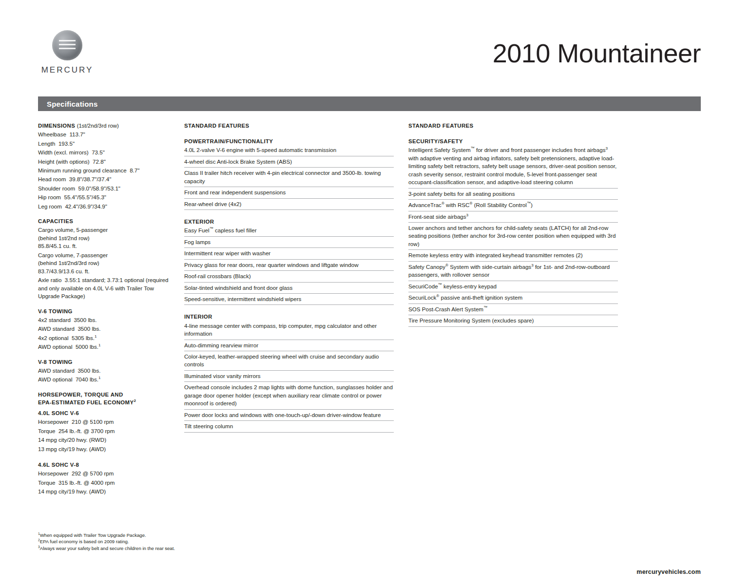MERCURY
2010 Mountaineer
Specifications
Dimensions (1st/2nd/3rd row)
Wheelbase 113.7"
Length 193.5"
Width (excl. mirrors) 73.5"
Height (with options) 72.8"
Minimum running ground clearance 8.7"
Head room 39.8"/38.7"/37.4"
Shoulder room 59.0"/58.9"/53.1"
Hip room 55.4"/55.5"/45.3"
Leg room 42.4"/36.9"/34.9"
Capacities
Cargo volume, 5-passenger
(behind 1st/2nd row)
85.8/45.1 cu. ft.
Cargo volume, 7-passenger
(behind 1st/2nd/3rd row)
83.7/43.9/13.6 cu. ft.
Axle ratio 3.55:1 standard; 3.73:1 optional (required and only available on 4.0L V-6 with Trailer Tow Upgrade Package)
V-6 Towing
4x2 standard 3500 lbs.
AWD standard 3500 lbs.
4x2 optional 5305 lbs.1
AWD optional 5000 lbs.1
V-8 Towing
AWD standard 3500 lbs.
AWD optional 7040 lbs.1
Horsepower, Torque and
EPA-Estimated Fuel Economy2
4.0L SOHC V-6
Horsepower 210 @ 5100 rpm
Torque 254 lb.-ft. @ 3700 rpm
14 mpg city/20 hwy. (RWD)
13 mpg city/19 hwy. (AWD)
4.6L SOHC V-8
Horsepower 292 @ 5700 rpm
Torque 315 lb.-ft. @ 4000 rpm
14 mpg city/19 hwy. (AWD)
Standard Features
Powertrain/Functionality
4.0L 2-valve V-6 engine with 5-speed automatic transmission
4-wheel disc Anti-lock Brake System (ABS)
Class II trailer hitch receiver with 4-pin electrical connector and 3500-lb. towing capacity
Front and rear independent suspensions
Rear-wheel drive (4x2)
Exterior
Easy Fuel™ capless fuel filler
Fog lamps
Intermittent rear wiper with washer
Privacy glass for rear doors, rear quarter windows and liftgate window
Roof-rail crossbars (Black)
Solar-tinted windshield and front door glass
Speed-sensitive, intermittent windshield wipers
Interior
4-line message center with compass, trip computer, mpg calculator and other information
Auto-dimming rearview mirror
Color-keyed, leather-wrapped steering wheel with cruise and secondary audio controls
Illuminated visor vanity mirrors
Overhead console includes 2 map lights with dome function, sunglasses holder and garage door opener holder (except when auxiliary rear climate control or power moonroof is ordered)
Power door locks and windows with one-touch-up/-down driver-window feature
Tilt steering column
Standard Features
Security/Safety
Intelligent Safety System™ for driver and front passenger includes front airbags3 with adaptive venting and airbag inflators, safety belt pretensioners, adaptive load-limiting safety belt retractors, safety belt usage sensors, driver-seat position sensor, crash severity sensor, restraint control module, 5-level front-passenger seat occupant-classification sensor, and adaptive-load steering column
3-point safety belts for all seating positions
AdvanceTrac® with RSC® (Roll Stability Control™)
Front-seat side airbags3
Lower anchors and tether anchors for child-safety seats (LATCH) for all 2nd-row seating positions (tether anchor for 3rd-row center position when equipped with 3rd row)
Remote keyless entry with integrated keyhead transmitter remotes (2)
Safety Canopy® System with side-curtain airbags3 for 1st- and 2nd-row-outboard passengers, with rollover sensor
SecuriCode™ keyless-entry keypad
SecuriLock® passive anti-theft ignition system
SOS Post-Crash Alert System™
Tire Pressure Monitoring System (excludes spare)
1When equipped with Trailer Tow Upgrade Package.
2EPA fuel economy is based on 2009 rating.
3Always wear your safety belt and secure children in the rear seat.
mercuryvehicles.com